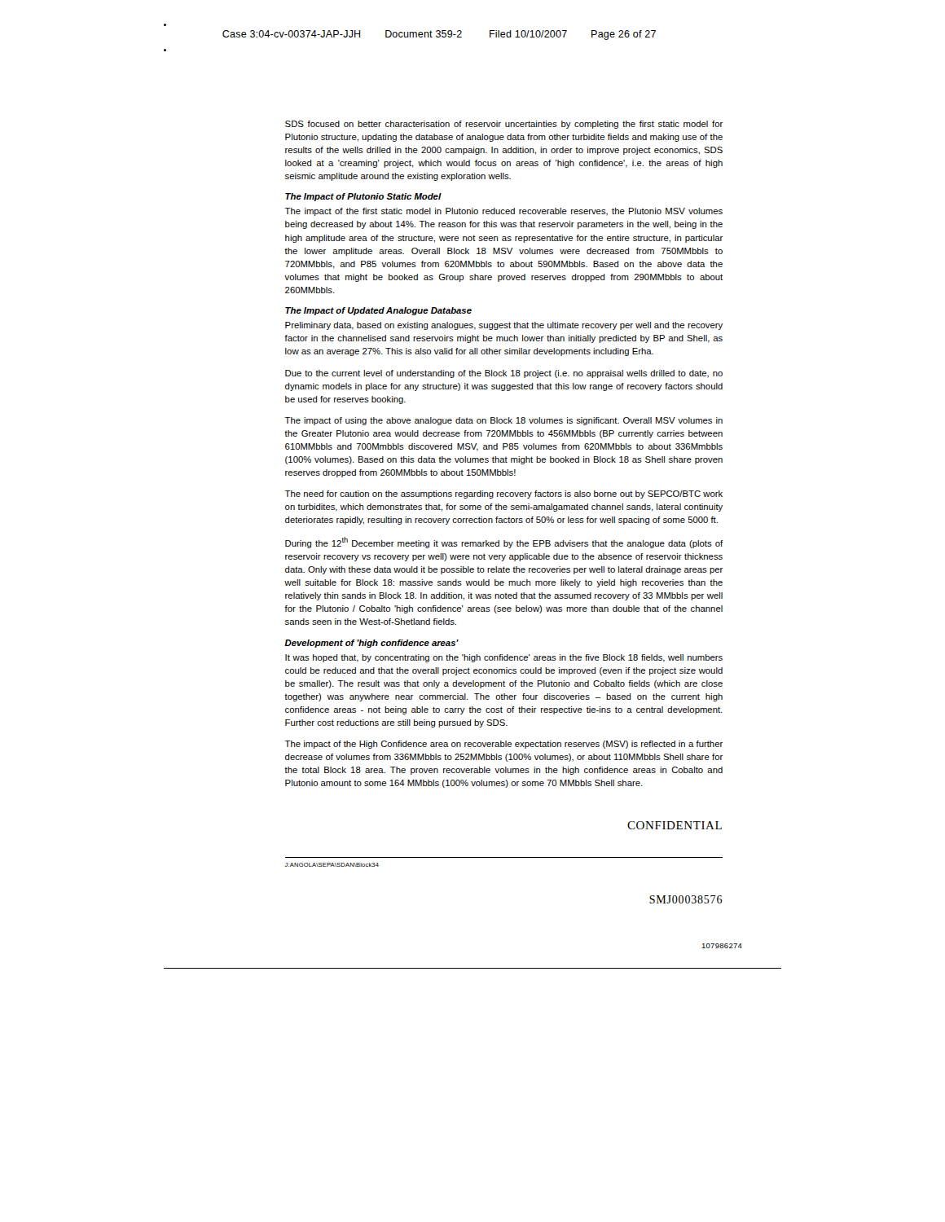Case 3:04-cv-00374-JAP-JJH Document 359-2 Filed 10/10/2007 Page 26 of 27
SDS focused on better characterisation of reservoir uncertainties by completing the first static model for Plutonio structure, updating the database of analogue data from other turbidite fields and making use of the results of the wells drilled in the 2000 campaign. In addition, in order to improve project economics, SDS looked at a 'creaming' project, which would focus on areas of 'high confidence', i.e. the areas of high seismic amplitude around the existing exploration wells.
·
The Impact of Plutonio Static Model
The impact of the first static model in Plutonio reduced recoverable reserves, the Plutonio MSV volumes being decreased by about 14%. The reason for this was that reservoir parameters in the well, being in the high amplitude area of the structure, were not seen as representative for the entire structure, in particular the lower amplitude areas. Overall Block 18 MSV volumes were decreased from 750MMbbls to 720MMbbls, and P85 volumes from 620MMbbls to about 590MMbbls. Based on the above data the volumes that might be booked as Group share proved reserves dropped from 290MMbbls to about 260MMbbls.
The Impact of Updated Analogue Database
Preliminary data, based on existing analogues, suggest that the ultimate recovery per well and the recovery factor in the channelised sand reservoirs might be much lower than initially predicted by BP and Shell, as low as an average 27%. This is also valid for all other similar developments including Erha.
Due to the current level of understanding of the Block 18 project (i.e. no appraisal wells drilled to date, no dynamic models in place for any structure) it was suggested that this low range of recovery factors should be used for reserves booking.
The impact of using the above analogue data on Block 18 volumes is significant. Overall MSV volumes in the Greater Plutonio area would decrease from 720MMbbls to 456MMbbls (BP currently carries between 610MMbbls and 700Mmbbls discovered MSV, and P85 volumes from 620MMbbls to about 336Mmbbls (100% volumes). Based on this data the volumes that might be booked in Block 18 as Shell share proven reserves dropped from 260MMbbls to about 150MMbbls!
The need for caution on the assumptions regarding recovery factors is also borne out by SEPCO/BTC work on turbidites, which demonstrates that, for some of the semi-amalgamated channel sands, lateral continuity deteriorates rapidly, resulting in recovery correction factors of 50% or less for well spacing of some 5000 ft.
During the 12th December meeting it was remarked by the EPB advisers that the analogue data (plots of reservoir recovery vs recovery per well) were not very applicable due to the absence of reservoir thickness data. Only with these data would it be possible to relate the recoveries per well to lateral drainage areas per well suitable for Block 18: massive sands would be much more likely to yield high recoveries than the relatively thin sands in Block 18. In addition, it was noted that the assumed recovery of 33 MMbbls per well for the Plutonio / Cobalto 'high confidence' areas (see below) was more than double that of the channel sands seen in the West-of-Shetland fields.
Development of 'high confidence areas'
It was hoped that, by concentrating on the 'high confidence' areas in the five Block 18 fields, well numbers could be reduced and that the overall project economics could be improved (even if the project size would be smaller). The result was that only a development of the Plutonio and Cobalto fields (which are close together) was anywhere near commercial. The other four discoveries – based on the current high confidence areas - not being able to carry the cost of their respective tie-ins to a central development. Further cost reductions are still being pursued by SDS.
The impact of the High Confidence area on recoverable expectation reserves (MSV) is reflected in a further decrease of volumes from 336MMbbls to 252MMbbls (100% volumes), or about 110MMbbls Shell share for the total Block 18 area. The proven recoverable volumes in the high confidence areas in Cobalto and Plutonio amount to some 164 MMbbls (100% volumes) or some 70 MMbbls Shell share.
CONFIDENTIAL
J:ANGOLA\SEPA\SDAN\Block34
SMJ00038576
107986274